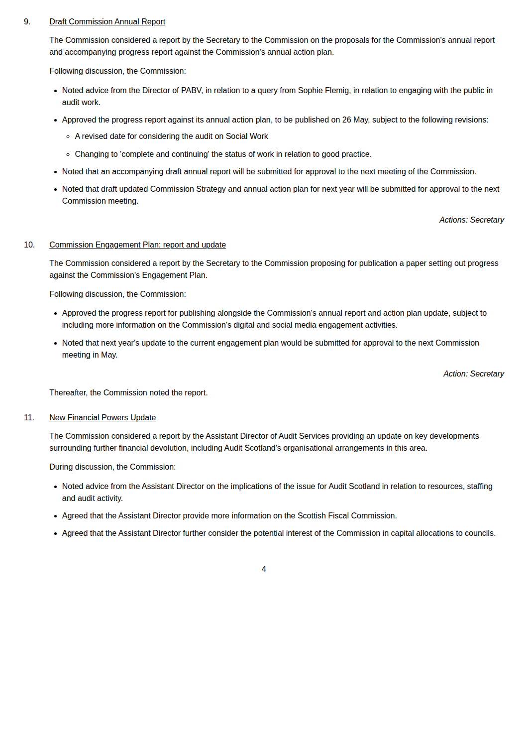9. Draft Commission Annual Report
The Commission considered a report by the Secretary to the Commission on the proposals for the Commission's annual report and accompanying progress report against the Commission's annual action plan.
Following discussion, the Commission:
Noted advice from the Director of PABV, in relation to a query from Sophie Flemig, in relation to engaging with the public in audit work.
Approved the progress report against its annual action plan, to be published on 26 May, subject to the following revisions:
A revised date for considering the audit on Social Work
Changing to 'complete and continuing' the status of work in relation to good practice.
Noted that an accompanying draft annual report will be submitted for approval to the next meeting of the Commission.
Noted that draft updated Commission Strategy and annual action plan for next year will be submitted for approval to the next Commission meeting.
Actions: Secretary
10. Commission Engagement Plan: report and update
The Commission considered a report by the Secretary to the Commission proposing for publication a paper setting out progress against the Commission's Engagement Plan.
Following discussion, the Commission:
Approved the progress report for publishing alongside the Commission's annual report and action plan update, subject to including more information on the Commission's digital and social media engagement activities.
Noted that next year's update to the current engagement plan would be submitted for approval to the next Commission meeting in May.
Action: Secretary
Thereafter, the Commission noted the report.
11. New Financial Powers Update
The Commission considered a report by the Assistant Director of Audit Services providing an update on key developments surrounding further financial devolution, including Audit Scotland's organisational arrangements in this area.
During discussion, the Commission:
Noted advice from the Assistant Director on the implications of the issue for Audit Scotland in relation to resources, staffing and audit activity.
Agreed that the Assistant Director provide more information on the Scottish Fiscal Commission.
Agreed that the Assistant Director further consider the potential interest of the Commission in capital allocations to councils.
4